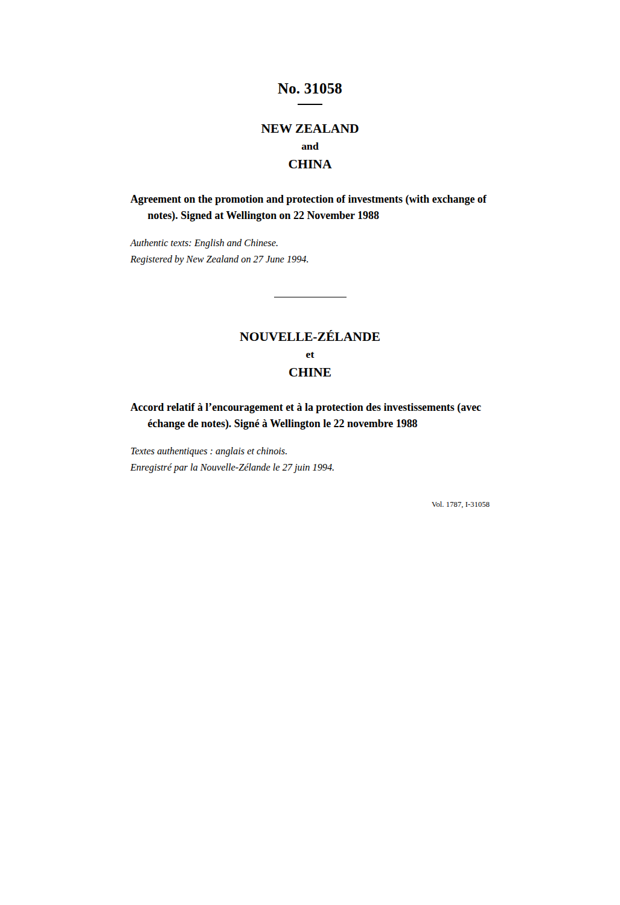No. 31058
NEW ZEALAND and CHINA
Agreement on the promotion and protection of investments (with exchange of notes). Signed at Wellington on 22 November 1988
Authentic texts: English and Chinese.
Registered by New Zealand on 27 June 1994.
NOUVELLE-ZÉLANDE et CHINE
Accord relatif à l’encouragement et à la protection des investissements (avec échange de notes). Signé à Wellington le 22 novembre 1988
Textes authentiques : anglais et chinois.
Enregistré par la Nouvelle-Zélande le 27 juin 1994.
Vol. 1787, I-31058